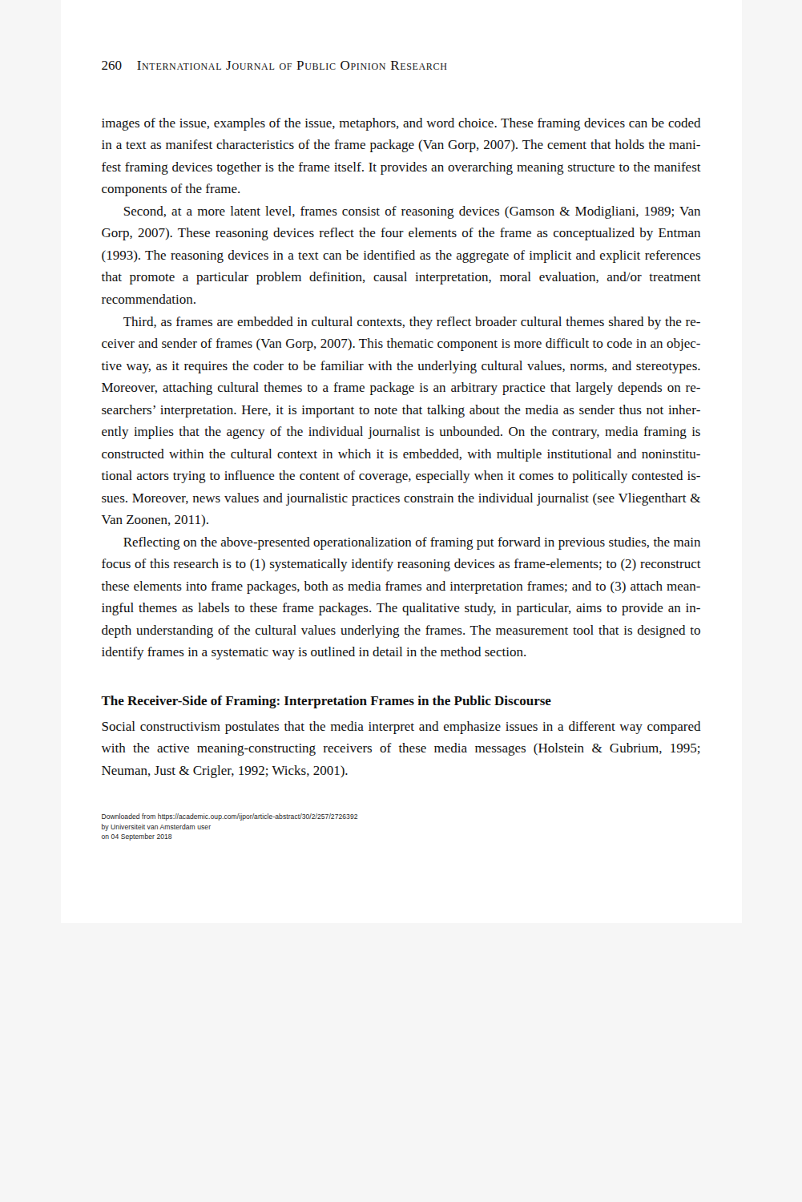260 International Journal of Public Opinion Research
images of the issue, examples of the issue, metaphors, and word choice. These framing devices can be coded in a text as manifest characteristics of the frame package (Van Gorp, 2007). The cement that holds the manifest framing devices together is the frame itself. It provides an overarching meaning structure to the manifest components of the frame.
Second, at a more latent level, frames consist of reasoning devices (Gamson & Modigliani, 1989; Van Gorp, 2007). These reasoning devices reflect the four elements of the frame as conceptualized by Entman (1993). The reasoning devices in a text can be identified as the aggregate of implicit and explicit references that promote a particular problem definition, causal interpretation, moral evaluation, and/or treatment recommendation.
Third, as frames are embedded in cultural contexts, they reflect broader cultural themes shared by the receiver and sender of frames (Van Gorp, 2007). This thematic component is more difficult to code in an objective way, as it requires the coder to be familiar with the underlying cultural values, norms, and stereotypes. Moreover, attaching cultural themes to a frame package is an arbitrary practice that largely depends on researchers’ interpretation. Here, it is important to note that talking about the media as sender thus not inherently implies that the agency of the individual journalist is unbounded. On the contrary, media framing is constructed within the cultural context in which it is embedded, with multiple institutional and noninstitutional actors trying to influence the content of coverage, especially when it comes to politically contested issues. Moreover, news values and journalistic practices constrain the individual journalist (see Vliegenthart & Van Zoonen, 2011).
Reflecting on the above-presented operationalization of framing put forward in previous studies, the main focus of this research is to (1) systematically identify reasoning devices as frame-elements; to (2) reconstruct these elements into frame packages, both as media frames and interpretation frames; and to (3) attach meaningful themes as labels to these frame packages. The qualitative study, in particular, aims to provide an in-depth understanding of the cultural values underlying the frames. The measurement tool that is designed to identify frames in a systematic way is outlined in detail in the method section.
The Receiver-Side of Framing: Interpretation Frames in the Public Discourse
Social constructivism postulates that the media interpret and emphasize issues in a different way compared with the active meaning-constructing receivers of these media messages (Holstein & Gubrium, 1995; Neuman, Just & Crigler, 1992; Wicks, 2001).
Downloaded from https://academic.oup.com/ijpor/article-abstract/30/2/257/2726392
by Universiteit van Amsterdam user
on 04 September 2018